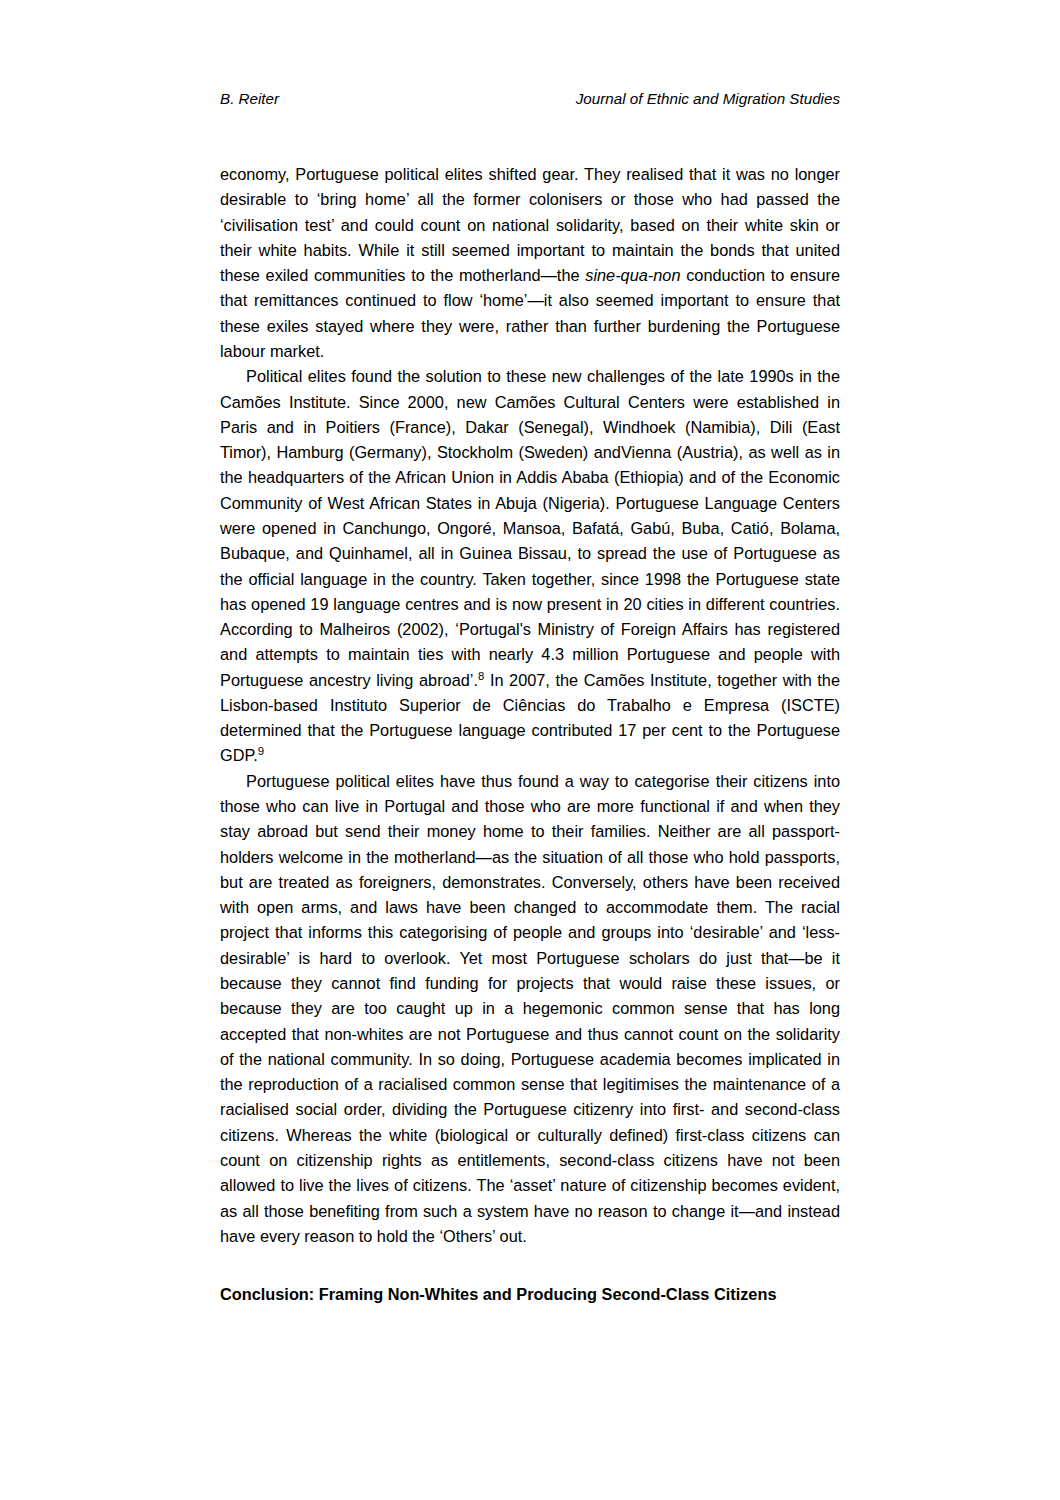B. Reiter Journal of Ethnic and Migration Studies
economy, Portuguese political elites shifted gear. They realised that it was no longer desirable to ‘bring home’ all the former colonisers or those who had passed the ‘civilisation test’ and could count on national solidarity, based on their white skin or their white habits. While it still seemed important to maintain the bonds that united these exiled communities to the motherland—the sine-qua-non conduction to ensure that remittances continued to flow ‘home’—it also seemed important to ensure that these exiles stayed where they were, rather than further burdening the Portuguese labour market.
Political elites found the solution to these new challenges of the late 1990s in the Camões Institute. Since 2000, new Camões Cultural Centers were established in Paris and in Poitiers (France), Dakar (Senegal), Windhoek (Namibia), Dili (East Timor), Hamburg (Germany), Stockholm (Sweden) andVienna (Austria), as well as in the headquarters of the African Union in Addis Ababa (Ethiopia) and of the Economic Community of West African States in Abuja (Nigeria). Portuguese Language Centers were opened in Canchungo, Ongoré, Mansoa, Bafatá, Gabú, Buba, Catió, Bolama, Bubaque, and Quinhamel, all in Guinea Bissau, to spread the use of Portuguese as the official language in the country. Taken together, since 1998 the Portuguese state has opened 19 language centres and is now present in 20 cities in different countries. According to Malheiros (2002), ‘Portugal's Ministry of Foreign Affairs has registered and attempts to maintain ties with nearly 4.3 million Portuguese and people with Portuguese ancestry living abroad’.8 In 2007, the Camões Institute, together with the Lisbon-based Instituto Superior de Ciências do Trabalho e Empresa (ISCTE) determined that the Portuguese language contributed 17 per cent to the Portuguese GDP.9
Portuguese political elites have thus found a way to categorise their citizens into those who can live in Portugal and those who are more functional if and when they stay abroad but send their money home to their families. Neither are all passport-holders welcome in the motherland—as the situation of all those who hold passports, but are treated as foreigners, demonstrates. Conversely, others have been received with open arms, and laws have been changed to accommodate them. The racial project that informs this categorising of people and groups into ‘desirable’ and ‘less-desirable’ is hard to overlook. Yet most Portuguese scholars do just that—be it because they cannot find funding for projects that would raise these issues, or because they are too caught up in a hegemonic common sense that has long accepted that non-whites are not Portuguese and thus cannot count on the solidarity of the national community. In so doing, Portuguese academia becomes implicated in the reproduction of a racialised common sense that legitimises the maintenance of a racialised social order, dividing the Portuguese citizenry into first- and second-class citizens. Whereas the white (biological or culturally defined) first-class citizens can count on citizenship rights as entitlements, second-class citizens have not been allowed to live the lives of citizens. The ‘asset’ nature of citizenship becomes evident, as all those benefiting from such a system have no reason to change it—and instead have every reason to hold the ‘Others’ out.
Conclusion: Framing Non-Whites and Producing Second-Class Citizens